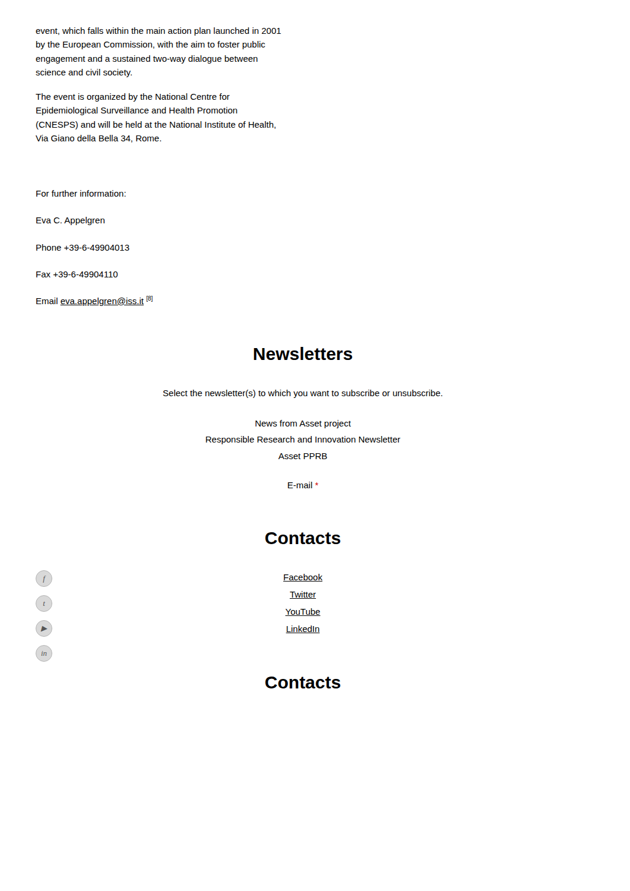event, which falls within the main action plan launched in 2001 by the European Commission, with the aim to foster public engagement and a sustained two-way dialogue between science and civil society.
The event is organized by the National Centre for Epidemiological Surveillance and Health Promotion (CNESPS) and will be held at the National Institute of Health, Via Giano della Bella 34, Rome.
For further information:
Eva C. Appelgren
Phone +39-6-49904013
Fax +39-6-49904110
Email eva.appelgren@iss.it [8]
Newsletters
Select the newsletter(s) to which you want to subscribe or unsubscribe.
News from Asset project
Responsible Research and Innovation Newsletter
Asset PPRB
E-mail *
Contacts
f t ▶ in
Facebook
Twitter
YouTube
LinkedIn
Contacts